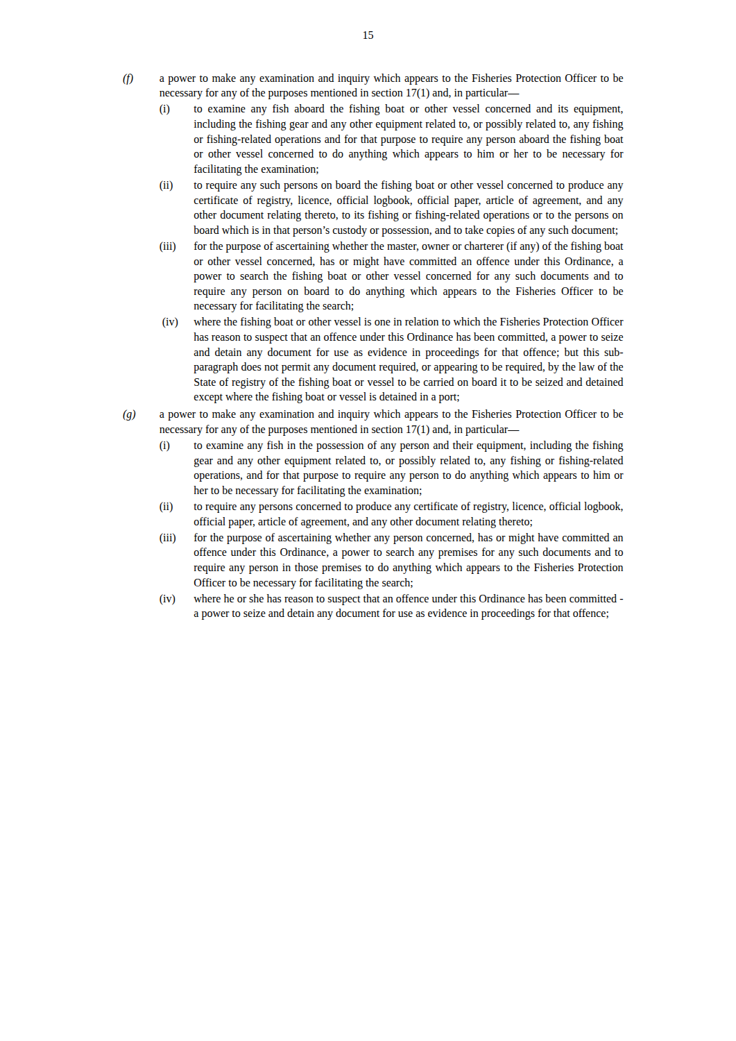15
(f)
a power to make any examination and inquiry which appears to the Fisheries Protection Officer to be necessary for any of the purposes mentioned in section 17(1) and, in particular—
(i)
to examine any fish aboard the fishing boat or other vessel concerned and its equipment, including the fishing gear and any other equipment related to, or possibly related to, any fishing or fishing-related operations and for that purpose to require any person aboard the fishing boat or other vessel concerned to do anything which appears to him or her to be necessary for facilitating the examination;
(ii)
to require any such persons on board the fishing boat or other vessel concerned to produce any certificate of registry, licence, official logbook, official paper, article of agreement, and any other document relating thereto, to its fishing or fishing-related operations or to the persons on board which is in that person’s custody or possession, and to take copies of any such document;
(iii)
for the purpose of ascertaining whether the master, owner or charterer (if any) of the fishing boat or other vessel concerned, has or might have committed an offence under this Ordinance, a power to search the fishing boat or other vessel concerned for any such documents and to require any person on board to do anything which appears to the Fisheries Officer to be necessary for facilitating the search;
(iv)
where the fishing boat or other vessel is one in relation to which the Fisheries Protection Officer has reason to suspect that an offence under this Ordinance has been committed, a power to seize and detain any document for use as evidence in proceedings for that offence; but this sub-paragraph does not permit any document required, or appearing to be required, by the law of the State of registry of the fishing boat or vessel to be carried on board it to be seized and detained except where the fishing boat or vessel is detained in a port;
(g)
a power to make any examination and inquiry which appears to the Fisheries Protection Officer to be necessary for any of the purposes mentioned in section 17(1) and, in particular—
(i)
to examine any fish in the possession of any person and their equipment, including the fishing gear and any other equipment related to, or possibly related to, any fishing or fishing-related operations, and for that purpose to require any person to do anything which appears to him or her to be necessary for facilitating the examination;
(ii)
to require any persons concerned to produce any certificate of registry, licence, official logbook, official paper, article of agreement, and any other document relating thereto;
(iii)
for the purpose of ascertaining whether any person concerned, has or might have committed an offence under this Ordinance, a power to search any premises for any such documents and to require any person in those premises to do anything which appears to the Fisheries Protection Officer to be necessary for facilitating the search;
(iv)
where he or she has reason to suspect that an offence under this Ordinance has been committed - a power to seize and detain any document for use as evidence in proceedings for that offence;